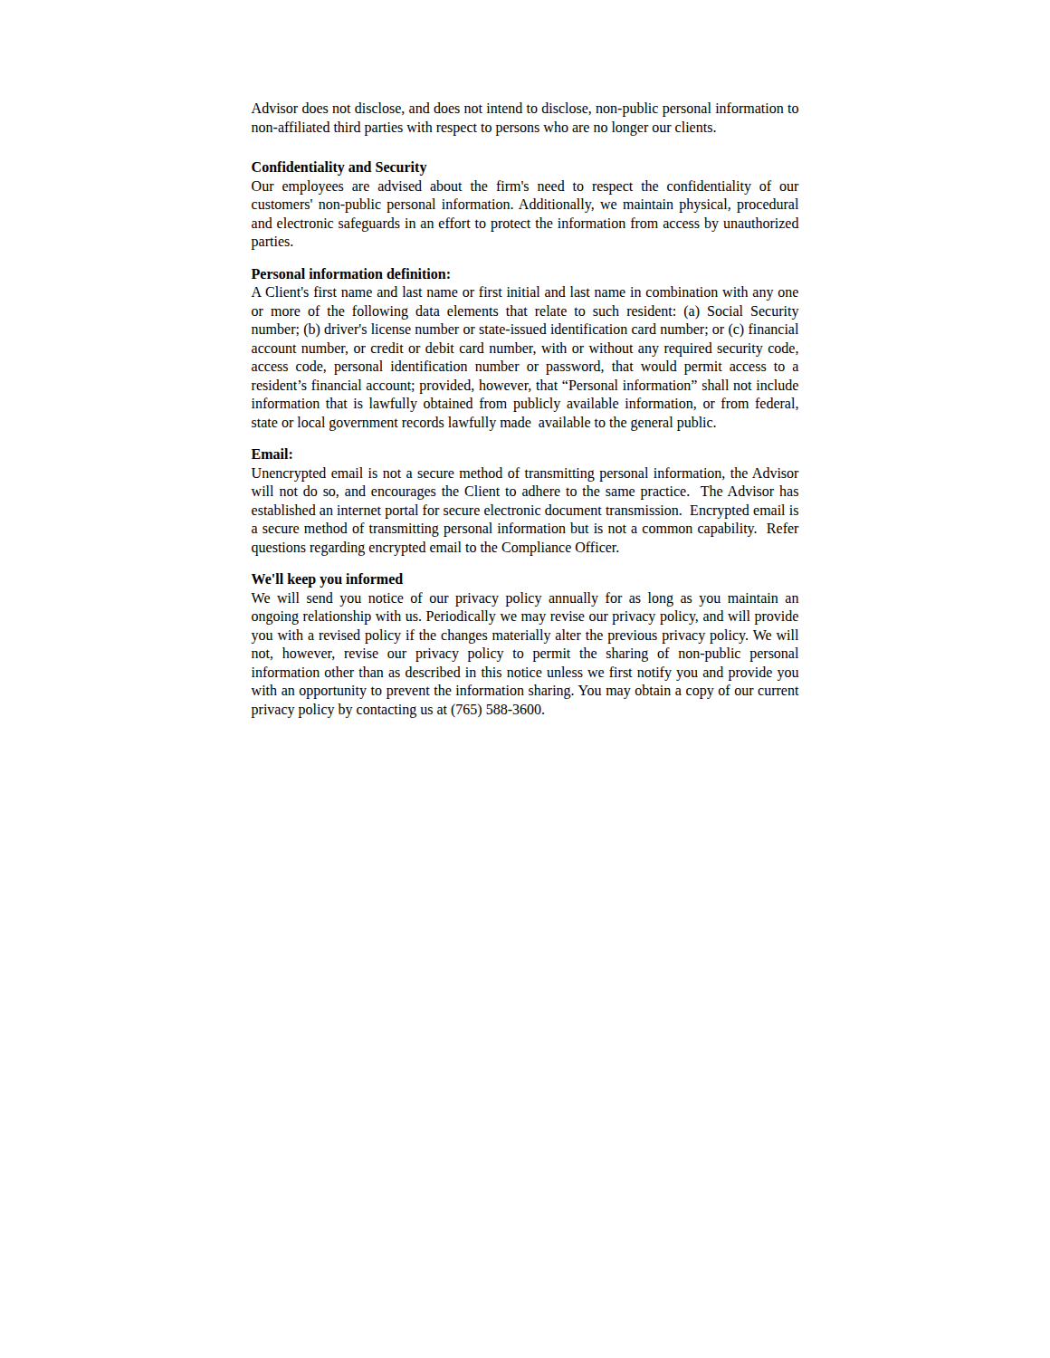Advisor does not disclose, and does not intend to disclose, non-public personal information to non-affiliated third parties with respect to persons who are no longer our clients.
Confidentiality and Security
Our employees are advised about the firm's need to respect the confidentiality of our customers' non-public personal information. Additionally, we maintain physical, procedural and electronic safeguards in an effort to protect the information from access by unauthorized parties.
Personal information definition:
A Client's first name and last name or first initial and last name in combination with any one or more of the following data elements that relate to such resident: (a) Social Security number; (b) driver's license number or state-issued identification card number; or (c) financial account number, or credit or debit card number, with or without any required security code, access code, personal identification number or password, that would permit access to a resident’s financial account; provided, however, that “Personal information” shall not include information that is lawfully obtained from publicly available information, or from federal, state or local government records lawfully made available to the general public.
Email:
Unencrypted email is not a secure method of transmitting personal information, the Advisor will not do so, and encourages the Client to adhere to the same practice. The Advisor has established an internet portal for secure electronic document transmission. Encrypted email is a secure method of transmitting personal information but is not a common capability. Refer questions regarding encrypted email to the Compliance Officer.
We'll keep you informed
We will send you notice of our privacy policy annually for as long as you maintain an ongoing relationship with us. Periodically we may revise our privacy policy, and will provide you with a revised policy if the changes materially alter the previous privacy policy. We will not, however, revise our privacy policy to permit the sharing of non-public personal information other than as described in this notice unless we first notify you and provide you with an opportunity to prevent the information sharing. You may obtain a copy of our current privacy policy by contacting us at (765) 588-3600.